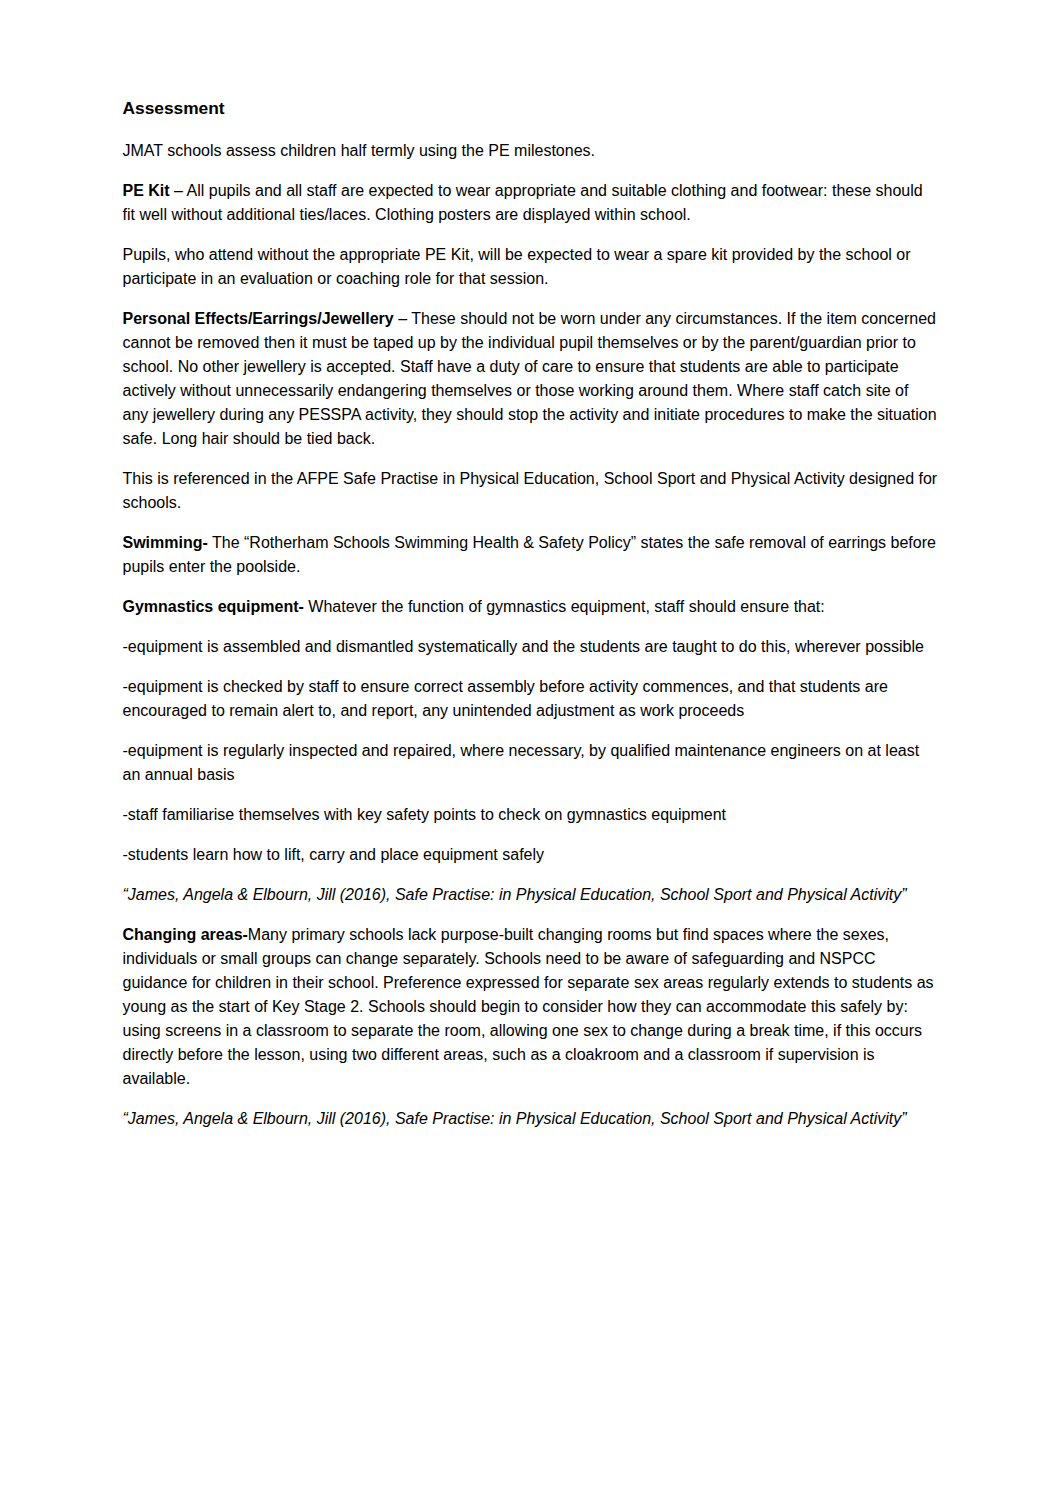Assessment
JMAT schools assess children half termly using the PE milestones.
PE Kit – All pupils and all staff are expected to wear appropriate and suitable clothing and footwear: these should fit well without additional ties/laces. Clothing posters are displayed within school.
Pupils, who attend without the appropriate PE Kit, will be expected to wear a spare kit provided by the school or participate in an evaluation or coaching role for that session.
Personal Effects/Earrings/Jewellery – These should not be worn under any circumstances. If the item concerned cannot be removed then it must be taped up by the individual pupil themselves or by the parent/guardian prior to school. No other jewellery is accepted. Staff have a duty of care to ensure that students are able to participate actively without unnecessarily endangering themselves or those working around them. Where staff catch site of any jewellery during any PESSPA activity, they should stop the activity and initiate procedures to make the situation safe. Long hair should be tied back.
This is referenced in the AFPE Safe Practise in Physical Education, School Sport and Physical Activity designed for schools.
Swimming- The “Rotherham Schools Swimming Health & Safety Policy” states the safe removal of earrings before pupils enter the poolside.
Gymnastics equipment- Whatever the function of gymnastics equipment, staff should ensure that:
-equipment is assembled and dismantled systematically and the students are taught to do this, wherever possible
-equipment is checked by staff to ensure correct assembly before activity commences, and that students are encouraged to remain alert to, and report, any unintended adjustment as work proceeds
-equipment is regularly inspected and repaired, where necessary, by qualified maintenance engineers on at least an annual basis
-staff familiarise themselves with key safety points to check on gymnastics equipment
-students learn how to lift, carry and place equipment safely
“James, Angela & Elbourn, Jill (2016), Safe Practise: in Physical Education, School Sport and Physical Activity”
Changing areas-Many primary schools lack purpose-built changing rooms but find spaces where the sexes, individuals or small groups can change separately. Schools need to be aware of safeguarding and NSPCC guidance for children in their school. Preference expressed for separate sex areas regularly extends to students as young as the start of Key Stage 2. Schools should begin to consider how they can accommodate this safely by: using screens in a classroom to separate the room, allowing one sex to change during a break time, if this occurs directly before the lesson, using two different areas, such as a cloakroom and a classroom if supervision is available.
“James, Angela & Elbourn, Jill (2016), Safe Practise: in Physical Education, School Sport and Physical Activity”